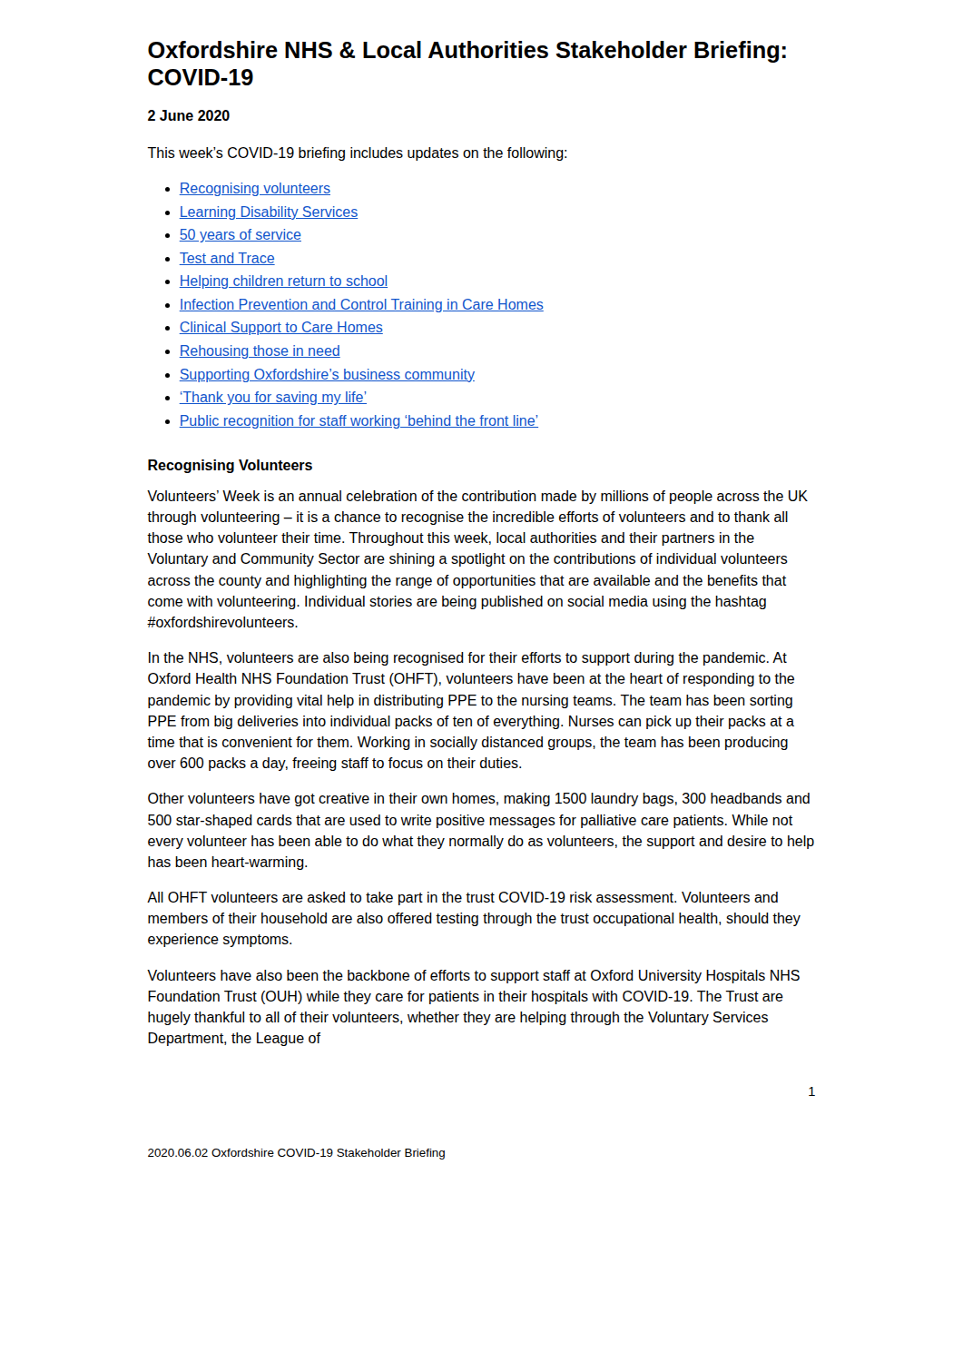Oxfordshire NHS & Local Authorities Stakeholder Briefing: COVID-19
2 June 2020
This week’s COVID-19 briefing includes updates on the following:
Recognising volunteers
Learning Disability Services
50 years of service
Test and Trace
Helping children return to school
Infection Prevention and Control Training in Care Homes
Clinical Support to Care Homes
Rehousing those in need
Supporting Oxfordshire’s business community
‘Thank you for saving my life’
Public recognition for staff working ‘behind the front line’
Recognising Volunteers
Volunteers’ Week is an annual celebration of the contribution made by millions of people across the UK through volunteering – it is a chance to recognise the incredible efforts of volunteers and to thank all those who volunteer their time. Throughout this week, local authorities and their partners in the Voluntary and Community Sector are shining a spotlight on the contributions of individual volunteers across the county and highlighting the range of opportunities that are available and the benefits that come with volunteering. Individual stories are being published on social media using the hashtag #oxfordshirevolunteers.
In the NHS, volunteers are also being recognised for their efforts to support during the pandemic. At Oxford Health NHS Foundation Trust (OHFT), volunteers have been at the heart of responding to the pandemic by providing vital help in distributing PPE to the nursing teams. The team has been sorting PPE from big deliveries into individual packs of ten of everything. Nurses can pick up their packs at a time that is convenient for them. Working in socially distanced groups, the team has been producing over 600 packs a day, freeing staff to focus on their duties.
Other volunteers have got creative in their own homes, making 1500 laundry bags, 300 headbands and 500 star-shaped cards that are used to write positive messages for palliative care patients. While not every volunteer has been able to do what they normally do as volunteers, the support and desire to help has been heart-warming.
All OHFT volunteers are asked to take part in the trust COVID-19 risk assessment. Volunteers and members of their household are also offered testing through the trust occupational health, should they experience symptoms.
Volunteers have also been the backbone of efforts to support staff at Oxford University Hospitals NHS Foundation Trust (OUH) while they care for patients in their hospitals with COVID-19. The Trust are hugely thankful to all of their volunteers, whether they are helping through the Voluntary Services Department, the League of
1
2020.06.02 Oxfordshire COVID-19 Stakeholder Briefing